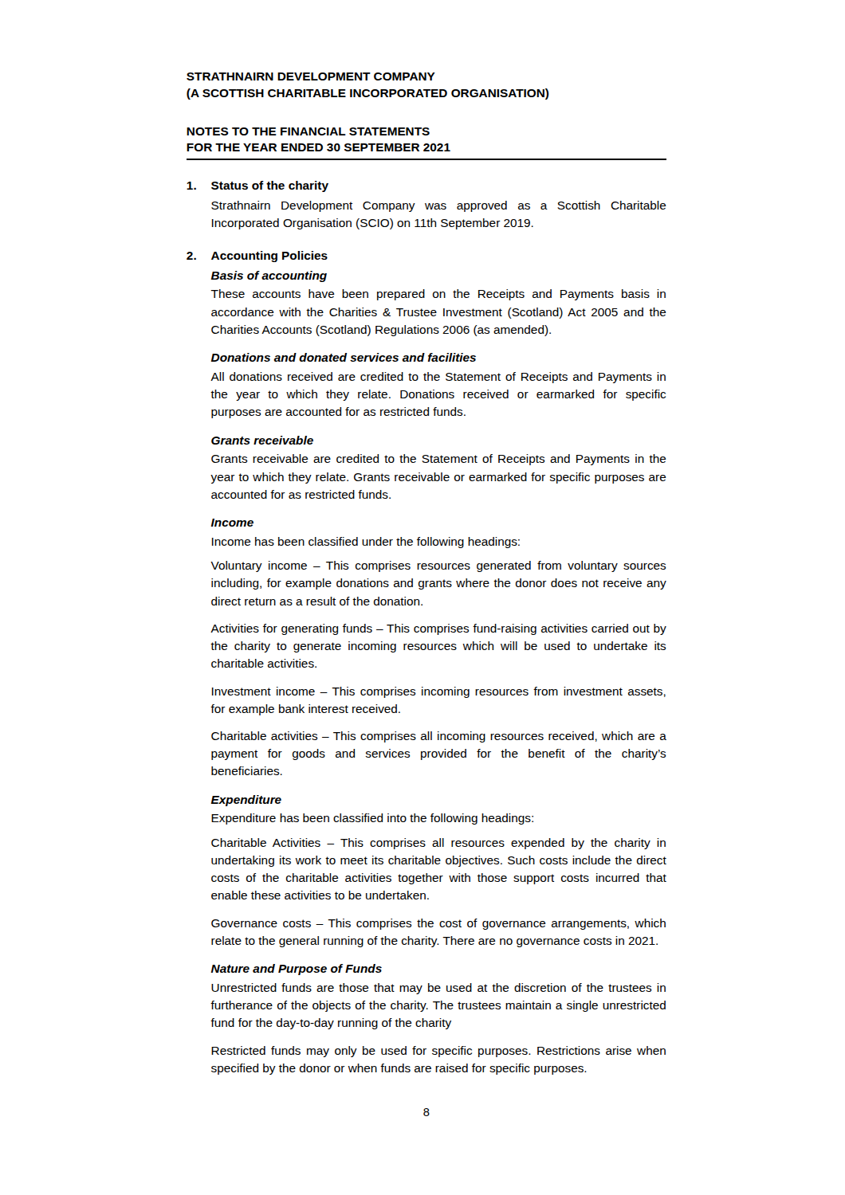STRATHNAIRN DEVELOPMENT COMPANY
(A SCOTTISH CHARITABLE INCORPORATED ORGANISATION)
NOTES TO THE FINANCIAL STATEMENTS
FOR THE YEAR ENDED 30 SEPTEMBER 2021
Status of the charity
Strathnairn Development Company was approved as a Scottish Charitable Incorporated Organisation (SCIO) on 11th September 2019.
Accounting Policies
Basis of accounting
These accounts have been prepared on the Receipts and Payments basis in accordance with the Charities & Trustee Investment (Scotland) Act 2005 and the Charities Accounts (Scotland) Regulations 2006 (as amended).
Donations and donated services and facilities
All donations received are credited to the Statement of Receipts and Payments in the year to which they relate. Donations received or earmarked for specific purposes are accounted for as restricted funds.
Grants receivable
Grants receivable are credited to the Statement of Receipts and Payments in the year to which they relate. Grants receivable or earmarked for specific purposes are accounted for as restricted funds.
Income
Income has been classified under the following headings:
Voluntary income – This comprises resources generated from voluntary sources including, for example donations and grants where the donor does not receive any direct return as a result of the donation.
Activities for generating funds – This comprises fund-raising activities carried out by the charity to generate incoming resources which will be used to undertake its charitable activities.
Investment income – This comprises incoming resources from investment assets, for example bank interest received.
Charitable activities – This comprises all incoming resources received, which are a payment for goods and services provided for the benefit of the charity’s beneficiaries.
Expenditure
Expenditure has been classified into the following headings:
Charitable Activities – This comprises all resources expended by the charity in undertaking its work to meet its charitable objectives. Such costs include the direct costs of the charitable activities together with those support costs incurred that enable these activities to be undertaken.
Governance costs – This comprises the cost of governance arrangements, which relate to the general running of the charity. There are no governance costs in 2021.
Nature and Purpose of Funds
Unrestricted funds are those that may be used at the discretion of the trustees in furtherance of the objects of the charity. The trustees maintain a single unrestricted fund for the day-to-day running of the charity
Restricted funds may only be used for specific purposes. Restrictions arise when specified by the donor or when funds are raised for specific purposes.
8